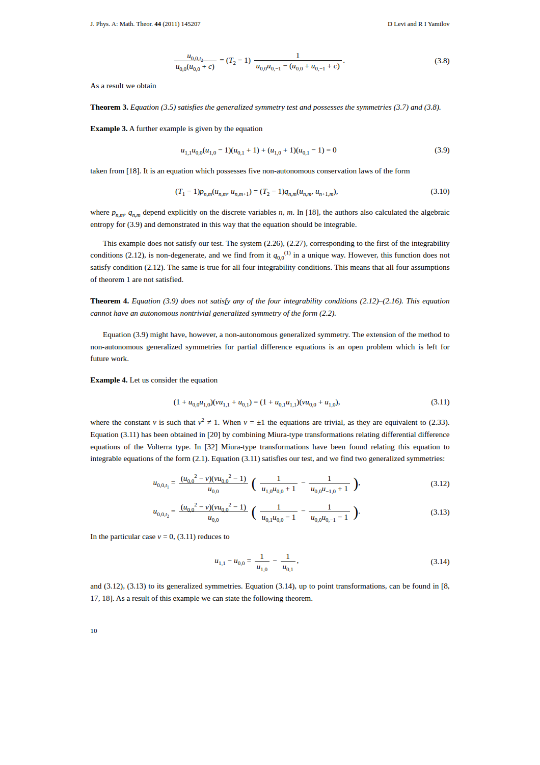J. Phys. A: Math. Theor. 44 (2011) 145207 D Levi and R I Yamilov
u0,0,t2 u0,0(u0,0 + c) = (T2 − 1) 1 u0,0u0,−1 − (u0,0 + u0,−1 + c).
(3.8)
As a result we obtain
Theorem 3. Equation (3.5) satisfies the generalized symmetry test and possesses the symmetries (3.7) and (3.8).
Example 3. A further example is given by the equation
u1,1u0,0(u1,0 − 1)(u0,1 + 1) + (u1,0 + 1)(u0,1 − 1) = 0
(3.9)
taken from [18]. It is an equation which possesses five non-autonomous conservation laws of the form
(T1 − 1)pn,m(un,m, un,m+1) = (T2 − 1)qn,m(un,m, un+1,m),
(3.10)
where pn,m, qn,m depend explicitly on the discrete variables n, m. In [18], the authors also calculated the algebraic entropy for (3.9) and demonstrated in this way that the equation should be integrable.
This example does not satisfy our test. The system (2.26), (2.27), corresponding to the first of the integrability conditions (2.12), is non-degenerate, and we find from it q0,0(1) in a unique way. However, this function does not satisfy condition (2.12). The same is true for all four integrability conditions. This means that all four assumptions of theorem 1 are not satisfied.
Theorem 4. Equation (3.9) does not satisfy any of the four integrability conditions (2.12)–(2.16). This equation cannot have an autonomous nontrivial generalized symmetry of the form (2.2).
Equation (3.9) might have, however, a non-autonomous generalized symmetry. The extension of the method to non-autonomous generalized symmetries for partial difference equations is an open problem which is left for future work.
Example 4. Let us consider the equation
(1 + u0,0u1,0)(νu1,1 + u0,1) = (1 + u0,1u1,1)(νu0,0 + u1,0),
(3.11)
where the constant ν is such that ν2 ≠ 1. When ν = ±1 the equations are trivial, as they are equivalent to (2.33). Equation (3.11) has been obtained in [20] by combining Miura-type transformations relating differential difference equations of the Volterra type. In [32] Miura-type transformations have been found relating this equation to integrable equations of the form (2.1). Equation (3.11) satisfies our test, and we find two generalized symmetries:
u0,0,t1 = (u0,02 − ν)(νu0,02 − 1) u0,0 ( 1 u1,0u0,0 + 1 − 1 u0,0u−1,0 + 1 ),
(3.12)
u0,0,t2 = (u0,02 − ν)(νu0,02 − 1) u0,0 ( 1 u0,1u0,0 − 1 − 1 u0,0u0,−1 − 1 ).
(3.13)
In the particular case ν = 0, (3.11) reduces to
u1,1 − u0,0 = 1 u1,0 − 1 u0,1,
(3.14)
and (3.12), (3.13) to its generalized symmetries. Equation (3.14), up to point transformations, can be found in [8, 17, 18]. As a result of this example we can state the following theorem.
10